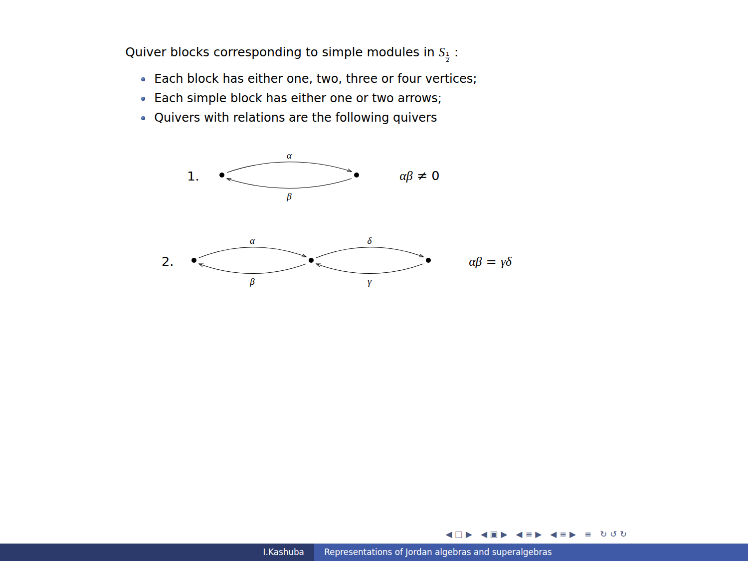Quiver blocks corresponding to simple modules in S 12 :
Each block has either one, two, three or four vertices;
Each simple block has either one or two arrows;
Quivers with relations are the following quivers
1.
α β
αβ ≠ 0
2.
α β δ γ
αβ = γδ
◀□▶ ◀▣▶ ◀≡▶ ◀≡▶ ≡ ↻↺↻
I.Kashuba
Representations of Jordan algebras and superalgebras